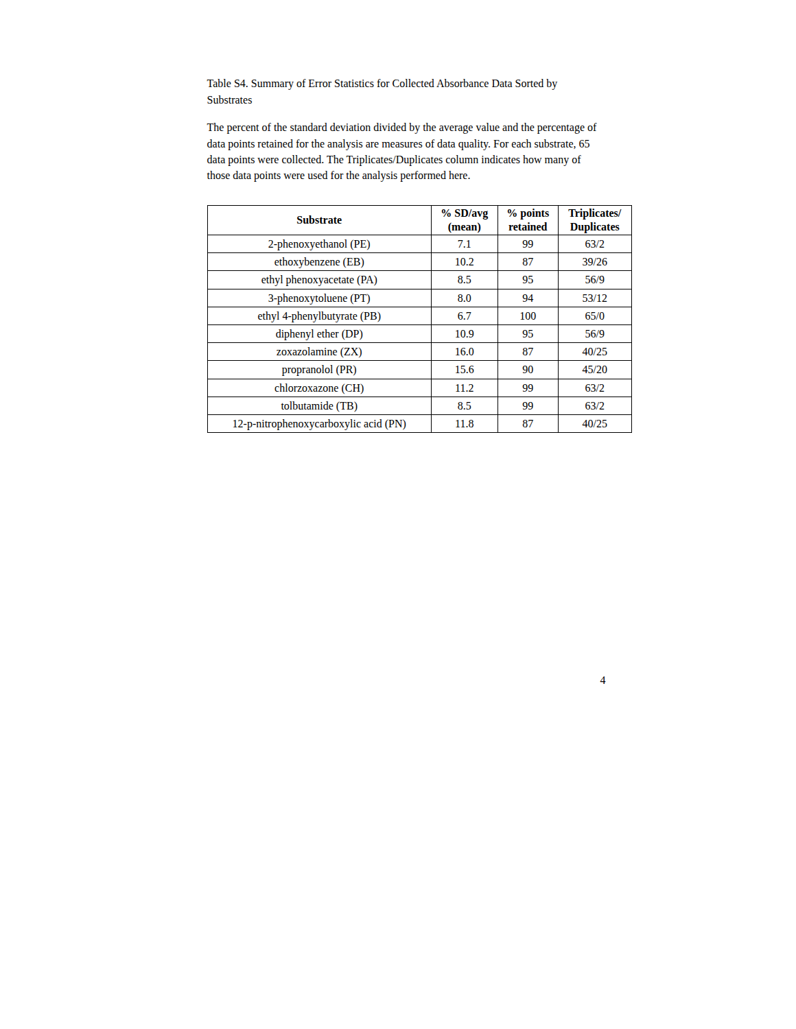Table S4. Summary of Error Statistics for Collected Absorbance Data Sorted by Substrates
The percent of the standard deviation divided by the average value and the percentage of data points retained for the analysis are measures of data quality. For each substrate, 65 data points were collected. The Triplicates/Duplicates column indicates how many of those data points were used for the analysis performed here.
| Substrate | % SD/avg (mean) | % points retained | Triplicates/ Duplicates |
| --- | --- | --- | --- |
| 2-phenoxyethanol (PE) | 7.1 | 99 | 63/2 |
| ethoxybenzene (EB) | 10.2 | 87 | 39/26 |
| ethyl phenoxyacetate (PA) | 8.5 | 95 | 56/9 |
| 3-phenoxytoluene (PT) | 8.0 | 94 | 53/12 |
| ethyl 4-phenylbutyrate (PB) | 6.7 | 100 | 65/0 |
| diphenyl ether (DP) | 10.9 | 95 | 56/9 |
| zoxazolamine (ZX) | 16.0 | 87 | 40/25 |
| propranolol (PR) | 15.6 | 90 | 45/20 |
| chlorzoxazone (CH) | 11.2 | 99 | 63/2 |
| tolbutamide (TB) | 8.5 | 99 | 63/2 |
| 12-p-nitrophenoxycarboxylic acid (PN) | 11.8 | 87 | 40/25 |
4